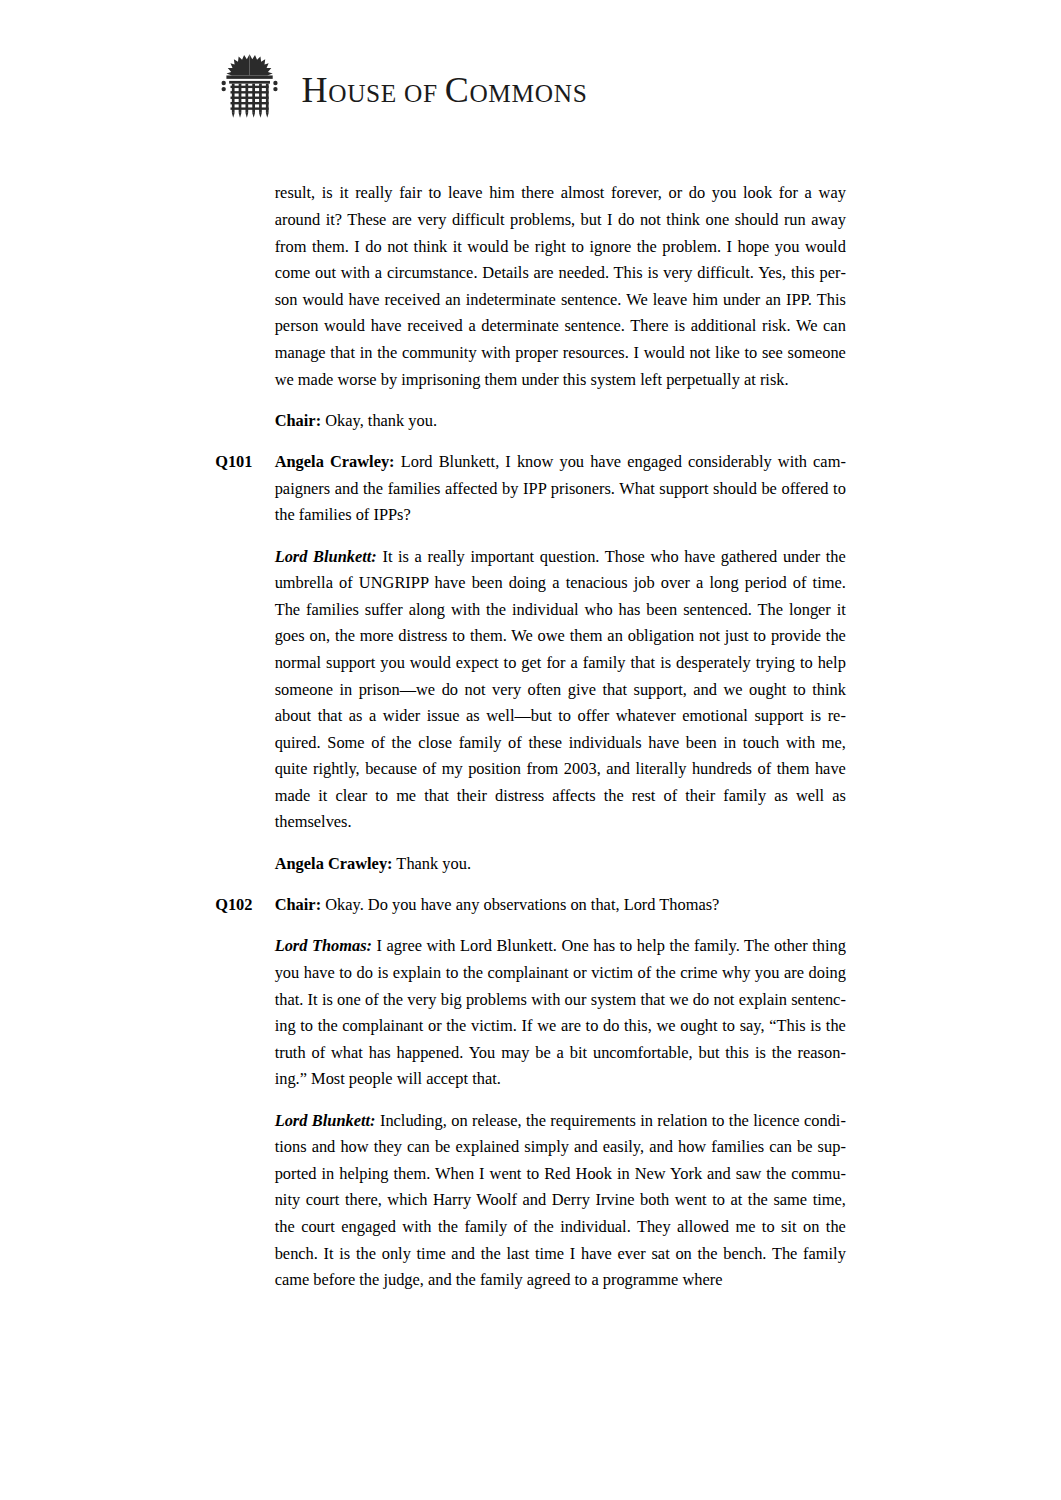HOUSE OF COMMONS
result, is it really fair to leave him there almost forever, or do you look for a way around it? These are very difficult problems, but I do not think one should run away from them. I do not think it would be right to ignore the problem. I hope you would come out with a circumstance. Details are needed. This is very difficult. Yes, this person would have received an indeterminate sentence. We leave him under an IPP. This person would have received a determinate sentence. There is additional risk. We can manage that in the community with proper resources. I would not like to see someone we made worse by imprisoning them under this system left perpetually at risk.
Chair: Okay, thank you.
Q101
Angela Crawley: Lord Blunkett, I know you have engaged considerably with campaigners and the families affected by IPP prisoners. What support should be offered to the families of IPPs?
Lord Blunkett: It is a really important question. Those who have gathered under the umbrella of UNGRIPP have been doing a tenacious job over a long period of time. The families suffer along with the individual who has been sentenced. The longer it goes on, the more distress to them. We owe them an obligation not just to provide the normal support you would expect to get for a family that is desperately trying to help someone in prison—we do not very often give that support, and we ought to think about that as a wider issue as well—but to offer whatever emotional support is required. Some of the close family of these individuals have been in touch with me, quite rightly, because of my position from 2003, and literally hundreds of them have made it clear to me that their distress affects the rest of their family as well as themselves.
Angela Crawley: Thank you.
Q102
Chair: Okay. Do you have any observations on that, Lord Thomas?
Lord Thomas: I agree with Lord Blunkett. One has to help the family. The other thing you have to do is explain to the complainant or victim of the crime why you are doing that. It is one of the very big problems with our system that we do not explain sentencing to the complainant or the victim. If we are to do this, we ought to say, “This is the truth of what has happened. You may be a bit uncomfortable, but this is the reasoning.” Most people will accept that.
Lord Blunkett: Including, on release, the requirements in relation to the licence conditions and how they can be explained simply and easily, and how families can be supported in helping them. When I went to Red Hook in New York and saw the community court there, which Harry Woolf and Derry Irvine both went to at the same time, the court engaged with the family of the individual. They allowed me to sit on the bench. It is the only time and the last time I have ever sat on the bench. The family came before the judge, and the family agreed to a programme where